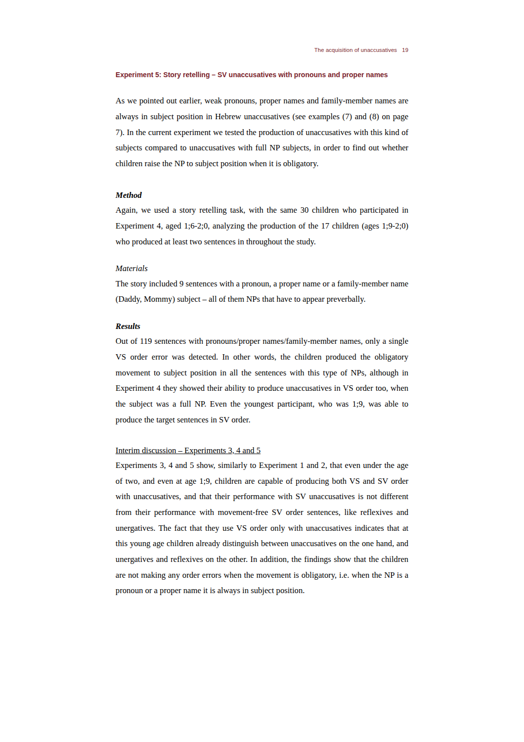The acquisition of unaccusatives19
Experiment 5: Story retelling – SV unaccusatives with pronouns and proper names
As we pointed out earlier, weak pronouns, proper names and family-member names are always in subject position in Hebrew unaccusatives (see examples (7) and (8) on page 7). In the current experiment we tested the production of unaccusatives with this kind of subjects compared to unaccusatives with full NP subjects, in order to find out whether children raise the NP to subject position when it is obligatory.
Method
Again, we used a story retelling task, with the same 30 children who participated in Experiment 4, aged 1;6-2;0, analyzing the production of the 17 children (ages 1;9-2;0) who produced at least two sentences in throughout the study.
Materials
The story included 9 sentences with a pronoun, a proper name or a family-member name (Daddy, Mommy) subject – all of them NPs that have to appear preverbally.
Results
Out of 119 sentences with pronouns/proper names/family-member names, only a single VS order error was detected. In other words, the children produced the obligatory movement to subject position in all the sentences with this type of NPs, although in Experiment 4 they showed their ability to produce unaccusatives in VS order too, when the subject was a full NP. Even the youngest participant, who was 1;9, was able to produce the target sentences in SV order.
Interim discussion – Experiments 3, 4 and 5
Experiments 3, 4 and 5 show, similarly to Experiment 1 and 2, that even under the age of two, and even at age 1;9, children are capable of producing both VS and SV order with unaccusatives, and that their performance with SV unaccusatives is not different from their performance with movement-free SV order sentences, like reflexives and unergatives. The fact that they use VS order only with unaccusatives indicates that at this young age children already distinguish between unaccusatives on the one hand, and unergatives and reflexives on the other. In addition, the findings show that the children are not making any order errors when the movement is obligatory, i.e. when the NP is a pronoun or a proper name it is always in subject position.